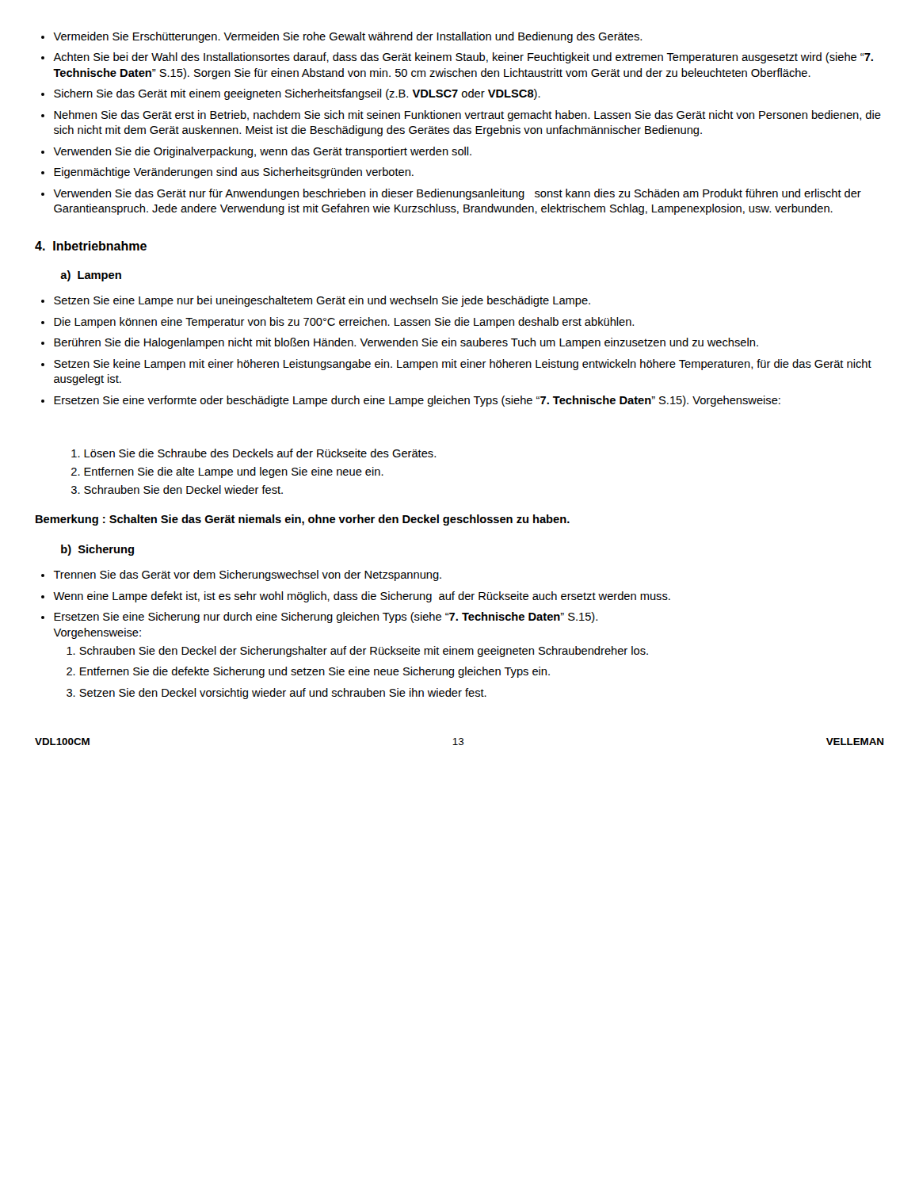Vermeiden Sie Erschütterungen. Vermeiden Sie rohe Gewalt während der Installation und Bedienung des Gerätes.
Achten Sie bei der Wahl des Installationsortes darauf, dass das Gerät keinem Staub, keiner Feuchtigkeit und extremen Temperaturen ausgesetzt wird (siehe “7. Technische Daten” S.15). Sorgen Sie für einen Abstand von min. 50 cm zwischen den Lichtaustritt vom Gerät und der zu beleuchteten Oberfläche.
Sichern Sie das Gerät mit einem geeigneten Sicherheitsfangseil (z.B. VDLSC7 oder VDLSC8).
Nehmen Sie das Gerät erst in Betrieb, nachdem Sie sich mit seinen Funktionen vertraut gemacht haben. Lassen Sie das Gerät nicht von Personen bedienen, die sich nicht mit dem Gerät auskennen. Meist ist die Beschädigung des Gerätes das Ergebnis von unfachmännischer Bedienung.
Verwenden Sie die Originalverpackung, wenn das Gerät transportiert werden soll.
Eigenmächtige Veränderungen sind aus Sicherheitsgründen verboten.
Verwenden Sie das Gerät nur für Anwendungen beschrieben in dieser Bedienungsanleitung sonst kann dies zu Schäden am Produkt führen und erlischt der Garantieanspruch. Jede andere Verwendung ist mit Gefahren wie Kurzschluss, Brandwunden, elektrischem Schlag, Lampenexplosion, usw. verbunden.
4. Inbetriebnahme
a) Lampen
Setzen Sie eine Lampe nur bei uneingeschaltetem Gerät ein und wechseln Sie jede beschädigte Lampe.
Die Lampen können eine Temperatur von bis zu 700°C erreichen. Lassen Sie die Lampen deshalb erst abkühlen.
Berühren Sie die Halogenlampen nicht mit bloßen Händen. Verwenden Sie ein sauberes Tuch um Lampen einzusetzen und zu wechseln.
Setzen Sie keine Lampen mit einer höheren Leistungsangabe ein. Lampen mit einer höheren Leistung entwickeln höhere Temperaturen, für die das Gerät nicht ausgelegt ist.
Ersetzen Sie eine verformte oder beschädigte Lampe durch eine Lampe gleichen Typs (siehe “7. Technische Daten” S.15). Vorgehensweise:
Lösen Sie die Schraube des Deckels auf der Rückseite des Gerätes.
Entfernen Sie die alte Lampe und legen Sie eine neue ein.
Schrauben Sie den Deckel wieder fest.
Bemerkung : Schalten Sie das Gerät niemals ein, ohne vorher den Deckel geschlossen zu haben.
b) Sicherung
Trennen Sie das Gerät vor dem Sicherungswechsel von der Netzspannung.
Wenn eine Lampe defekt ist, ist es sehr wohl möglich, dass die Sicherung auf der Rückseite auch ersetzt werden muss.
Ersetzen Sie eine Sicherung nur durch eine Sicherung gleichen Typs (siehe “7. Technische Daten” S.15).
Vorgehensweise:
Schrauben Sie den Deckel der Sicherungshalter auf der Rückseite mit einem geeigneten Schraubendreher los.
Entfernen Sie die defekte Sicherung und setzen Sie eine neue Sicherung gleichen Typs ein.
Setzen Sie den Deckel vorsichtig wieder auf und schrauben Sie ihn wieder fest.
VDL100CM 13 VELLEMAN